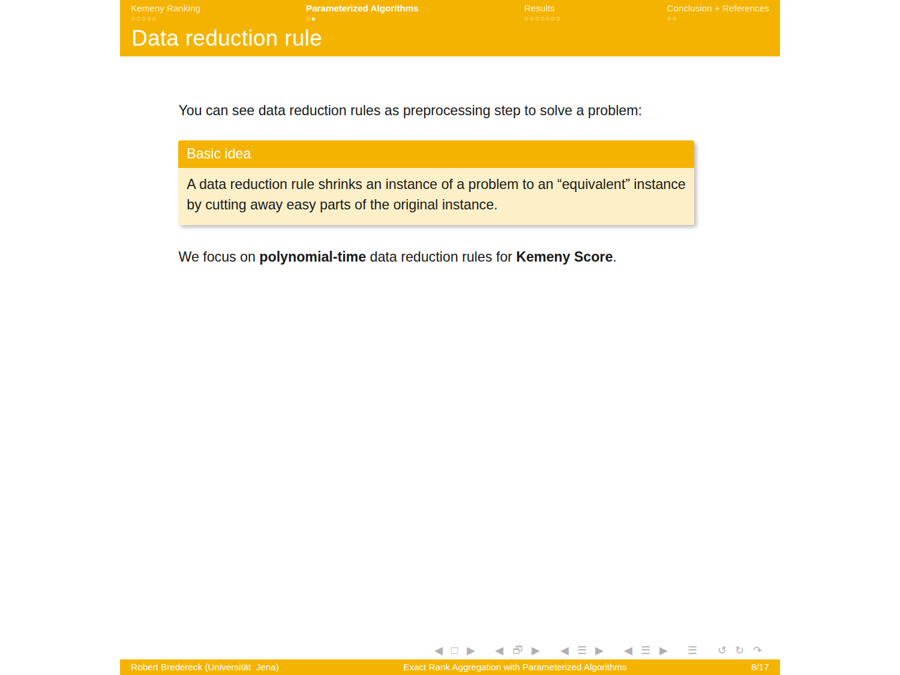Kemeny Ranking ○○○○○
Parameterized Algorithms ○●
Results ○○○○○○○
Conclusion + References ○○
Data reduction rule
You can see data reduction rules as preprocessing step to solve a problem:
Basic idea
A data reduction rule shrinks an instance of a problem to an “equivalent” instance by cutting away easy parts of the original instance.
We focus on polynomial-time data reduction rules for Kemeny Score.
◀ □ ▶ ◀ 🗗 ▶ ◀ ☰ ▶ ◀ ☰ ▶ ☰ ↺ ↻ ↷
Robert Bredereck (Universität Jena) Exact Rank Aggregation with Parameterized Algorithms 8/17